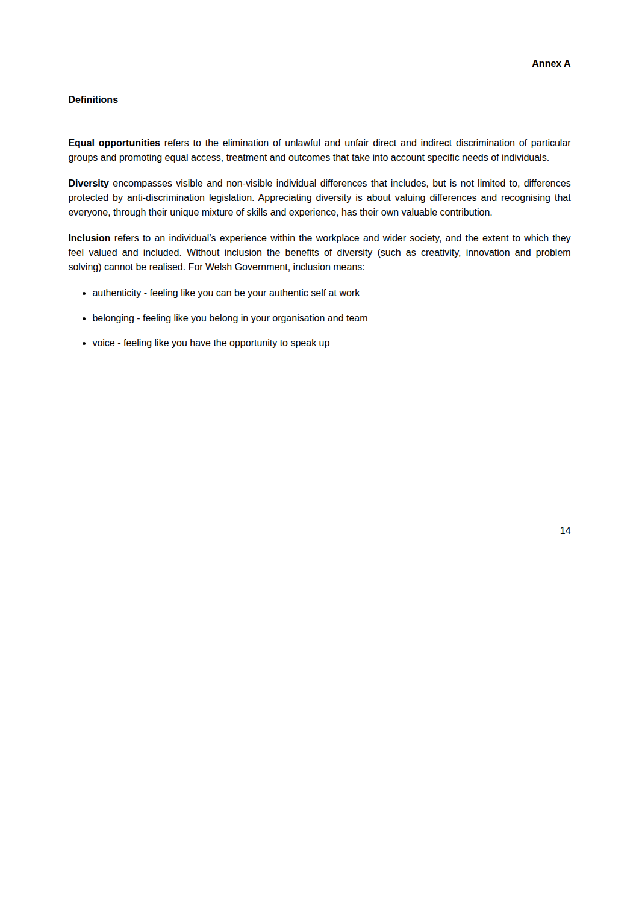Annex A
Definitions
Equal opportunities refers to the elimination of unlawful and unfair direct and indirect discrimination of particular groups and promoting equal access, treatment and outcomes that take into account specific needs of individuals.
Diversity encompasses visible and non-visible individual differences that includes, but is not limited to, differences protected by anti-discrimination legislation. Appreciating diversity is about valuing differences and recognising that everyone, through their unique mixture of skills and experience, has their own valuable contribution.
Inclusion refers to an individual’s experience within the workplace and wider society, and the extent to which they feel valued and included. Without inclusion the benefits of diversity (such as creativity, innovation and problem solving) cannot be realised. For Welsh Government, inclusion means:
authenticity - feeling like you can be your authentic self at work
belonging - feeling like you belong in your organisation and team
voice - feeling like you have the opportunity to speak up
14